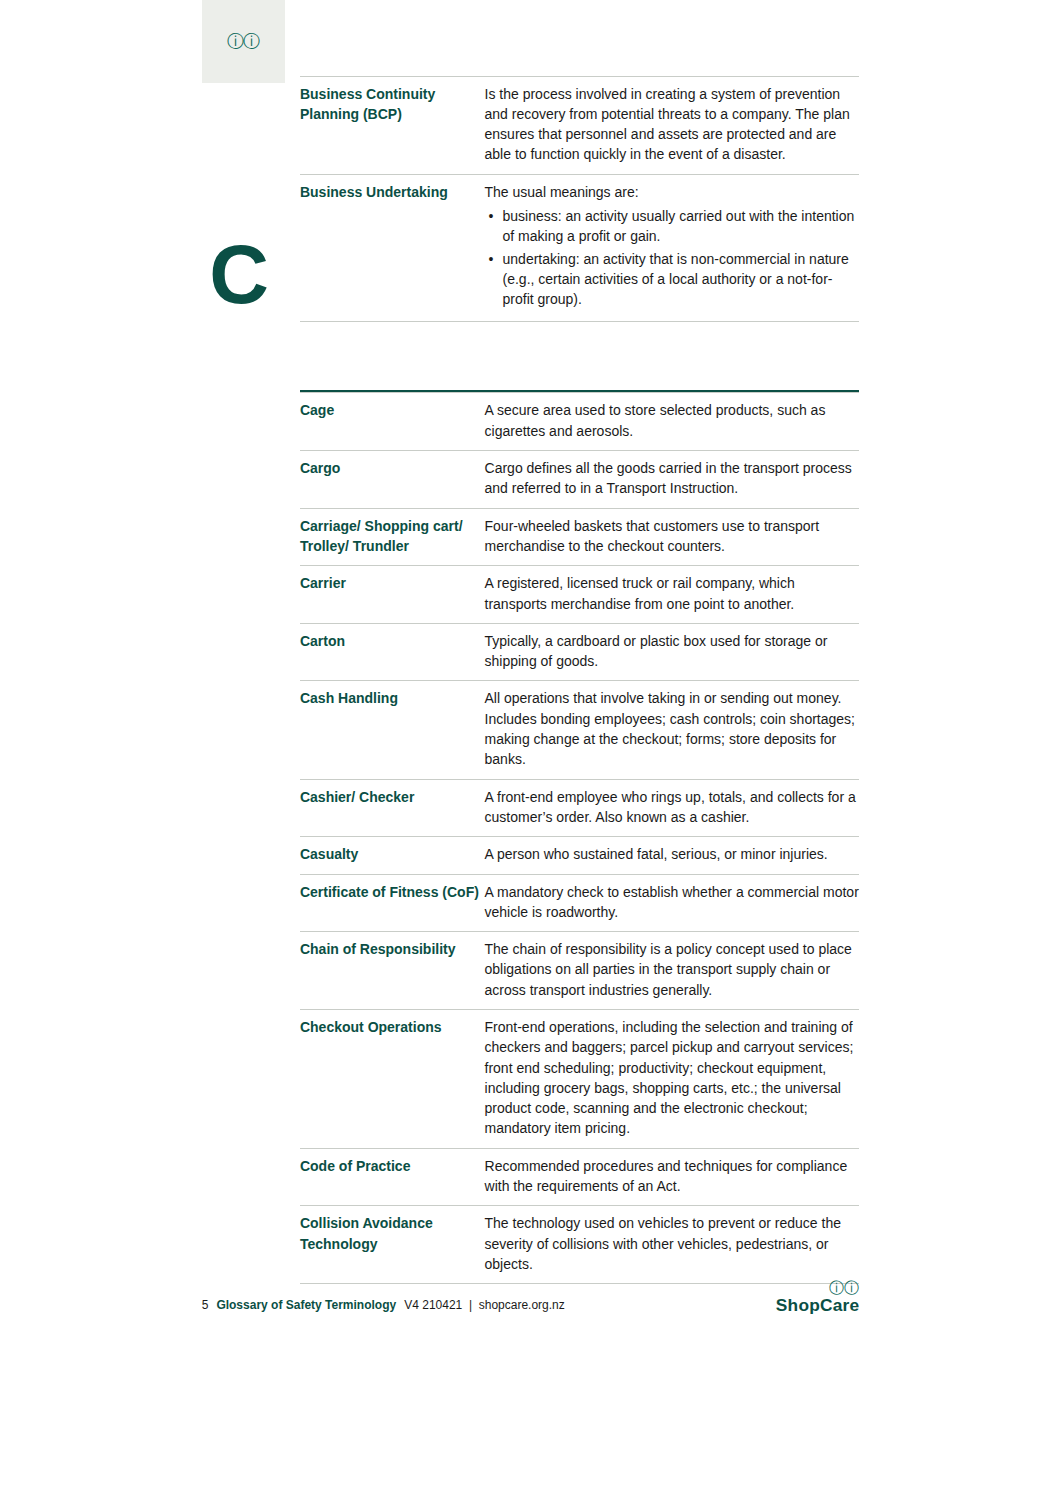ⓘⓘ
C
| Business Continuity Planning (BCP) | Is the process involved in creating a system of prevention and recovery from potential threats to a company. The plan ensures that personnel and assets are protected and are able to function quickly in the event of a disaster. |
| Business Undertaking | The usual meanings are: business: an activity usually carried out with the intention of making a profit or gain. undertaking: an activity that is non-commercial in nature (e.g., certain activities of a local authority or a not-for-profit group). |
| Cage | A secure area used to store selected products, such as cigarettes and aerosols. |
| Cargo | Cargo defines all the goods carried in the transport process and referred to in a Transport Instruction. |
| Carriage/ Shopping cart/ Trolley/ Trundler | Four-wheeled baskets that customers use to transport merchandise to the checkout counters. |
| Carrier | A registered, licensed truck or rail company, which transports merchandise from one point to another. |
| Carton | Typically, a cardboard or plastic box used for storage or shipping of goods. |
| Cash Handling | All operations that involve taking in or sending out money. Includes bonding employees; cash controls; coin shortages; making change at the checkout; forms; store deposits for banks. |
| Cashier/ Checker | A front-end employee who rings up, totals, and collects for a customer’s order. Also known as a cashier. |
| Casualty | A person who sustained fatal, serious, or minor injuries. |
| Certificate of Fitness (CoF) | A mandatory check to establish whether a commercial motor vehicle is roadworthy. |
| Chain of Responsibility | The chain of responsibility is a policy concept used to place obligations on all parties in the transport supply chain or across transport industries generally. |
| Checkout Operations | Front-end operations, including the selection and training of checkers and baggers; parcel pickup and carryout services; front end scheduling; productivity; checkout equipment, including grocery bags, shopping carts, etc.; the universal product code, scanning and the electronic checkout; mandatory item pricing. |
| Code of Practice | Recommended procedures and techniques for compliance with the requirements of an Act. |
| Collision Avoidance Technology | The technology used on vehicles to prevent or reduce the severity of collisions with other vehicles, pedestrians, or objects. |
5 Glossary of Safety Terminology V4 210421 | shopcare.org.nz
ⓘⓘ ShopCare